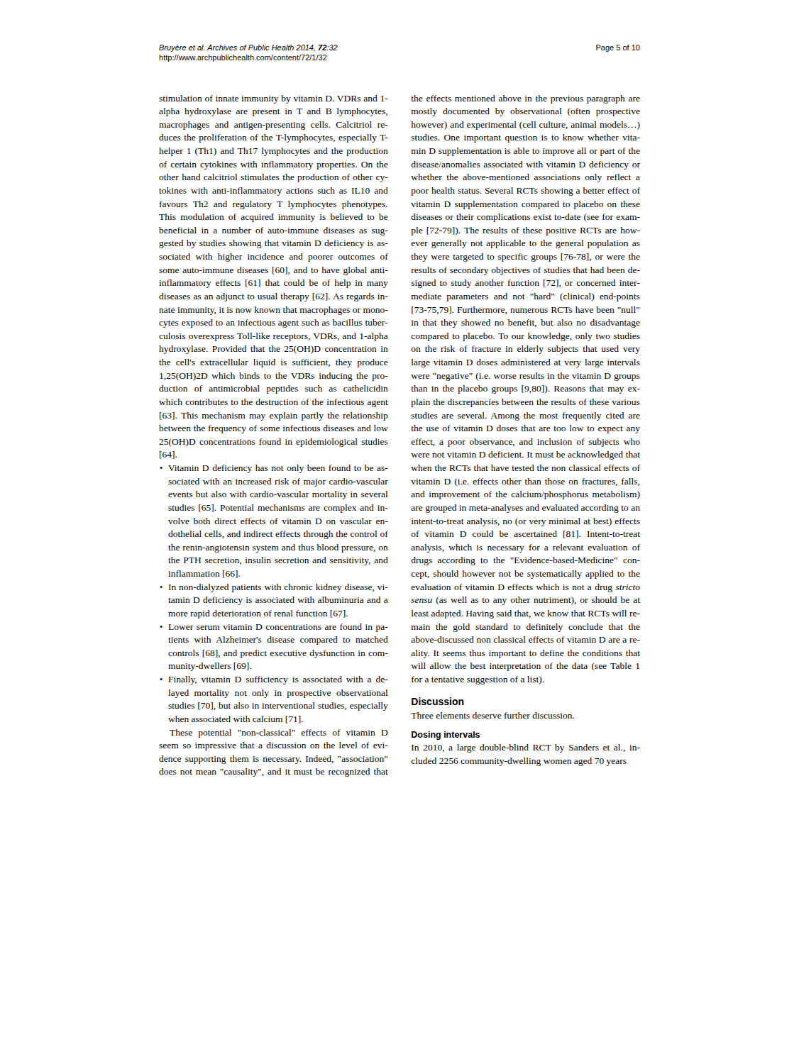Bruyère et al. Archives of Public Health 2014, 72:32
http://www.archpublichealth.com/content/72/1/32
Page 5 of 10
stimulation of innate immunity by vitamin D. VDRs and 1-alpha hydroxylase are present in T and B lymphocytes, macrophages and antigen-presenting cells. Calcitriol reduces the proliferation of the T-lymphocytes, especially T-helper 1 (Th1) and Th17 lymphocytes and the production of certain cytokines with inflammatory properties. On the other hand calcitriol stimulates the production of other cytokines with anti-inflammatory actions such as IL10 and favours Th2 and regulatory T lymphocytes phenotypes. This modulation of acquired immunity is believed to be beneficial in a number of auto-immune diseases as suggested by studies showing that vitamin D deficiency is associated with higher incidence and poorer outcomes of some auto-immune diseases [60], and to have global anti-inflammatory effects [61] that could be of help in many diseases as an adjunct to usual therapy [62]. As regards innate immunity, it is now known that macrophages or monocytes exposed to an infectious agent such as bacillus tuberculosis overexpress Toll-like receptors, VDRs, and 1-alpha hydroxylase. Provided that the 25(OH)D concentration in the cell's extracellular liquid is sufficient, they produce 1,25(OH)2D which binds to the VDRs inducing the production of antimicrobial peptides such as cathelicidin which contributes to the destruction of the infectious agent [63]. This mechanism may explain partly the relationship between the frequency of some infectious diseases and low 25(OH)D concentrations found in epidemiological studies [64].
Vitamin D deficiency has not only been found to be associated with an increased risk of major cardio-vascular events but also with cardio-vascular mortality in several studies [65]. Potential mechanisms are complex and involve both direct effects of vitamin D on vascular endothelial cells, and indirect effects through the control of the renin-angiotensin system and thus blood pressure, on the PTH secretion, insulin secretion and sensitivity, and inflammation [66].
In non-dialyzed patients with chronic kidney disease, vitamin D deficiency is associated with albuminuria and a more rapid deterioration of renal function [67].
Lower serum vitamin D concentrations are found in patients with Alzheimer's disease compared to matched controls [68], and predict executive dysfunction in community-dwellers [69].
Finally, vitamin D sufficiency is associated with a delayed mortality not only in prospective observational studies [70], but also in interventional studies, especially when associated with calcium [71].
These potential "non-classical" effects of vitamin D seem so impressive that a discussion on the level of evidence supporting them is necessary. Indeed, "association" does not mean "causality", and it must be recognized that the effects mentioned above in the previous paragraph are mostly documented by observational (often prospective however) and experimental (cell culture, animal models…) studies. One important question is to know whether vitamin D supplementation is able to improve all or part of the disease/anomalies associated with vitamin D deficiency or whether the above-mentioned associations only reflect a poor health status. Several RCTs showing a better effect of vitamin D supplementation compared to placebo on these diseases or their complications exist to-date (see for example [72-79]). The results of these positive RCTs are however generally not applicable to the general population as they were targeted to specific groups [76-78], or were the results of secondary objectives of studies that had been designed to study another function [72], or concerned intermediate parameters and not "hard" (clinical) end-points [73-75,79]. Furthermore, numerous RCTs have been "null" in that they showed no benefit, but also no disadvantage compared to placebo. To our knowledge, only two studies on the risk of fracture in elderly subjects that used very large vitamin D doses administered at very large intervals were "negative" (i.e. worse results in the vitamin D groups than in the placebo groups [9,80]). Reasons that may explain the discrepancies between the results of these various studies are several. Among the most frequently cited are the use of vitamin D doses that are too low to expect any effect, a poor observance, and inclusion of subjects who were not vitamin D deficient. It must be acknowledged that when the RCTs that have tested the non classical effects of vitamin D (i.e. effects other than those on fractures, falls, and improvement of the calcium/phosphorus metabolism) are grouped in meta-analyses and evaluated according to an intent-to-treat analysis, no (or very minimal at best) effects of vitamin D could be ascertained [81]. Intent-to-treat analysis, which is necessary for a relevant evaluation of drugs according to the "Evidence-based-Medicine" concept, should however not be systematically applied to the evaluation of vitamin D effects which is not a drug stricto sensu (as well as to any other nutriment), or should be at least adapted. Having said that, we know that RCTs will remain the gold standard to definitely conclude that the above-discussed non classical effects of vitamin D are a reality. It seems thus important to define the conditions that will allow the best interpretation of the data (see Table 1 for a tentative suggestion of a list).
Discussion
Three elements deserve further discussion.
Dosing intervals
In 2010, a large double-blind RCT by Sanders et al., included 2256 community-dwelling women aged 70 years